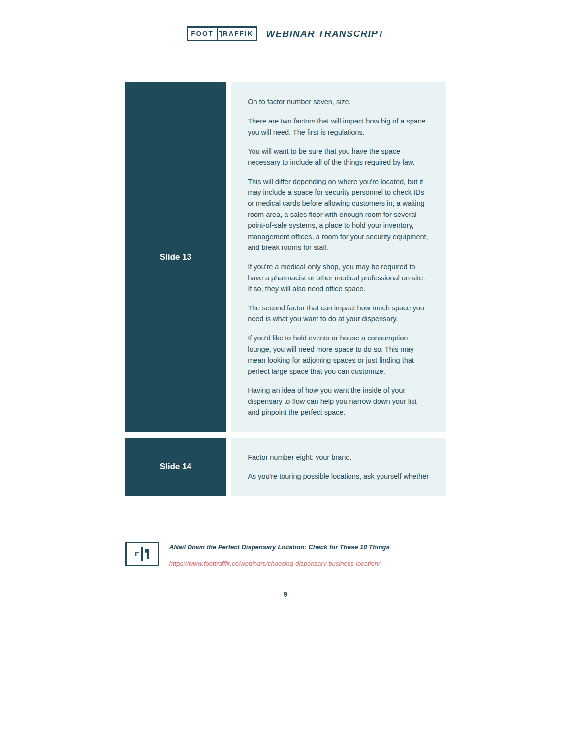FOOT RAFFIK WEBINAR TRANSCRIPT
| Slide 13 | | On to factor number seven, size. There are two factors that will impact how big of a space you will need. The first is regulations. You will want to be sure that you have the space necessary to include all of the things required by law. This will differ depending on where you're located, but it may include a space for security personnel to check IDs or medical cards before allowing customers in, a waiting room area, a sales floor with enough room for several point-of-sale systems, a place to hold your inventory, management offices, a room for your security equipment, and break rooms for staff. If you're a medical-only shop, you may be required to have a pharmacist or other medical professional on-site. If so, they will also need office space. The second factor that can impact how much space you need is what you want to do at your dispensary. If you'd like to hold events or house a consumption lounge, you will need more space to do so. This may mean looking for adjoining spaces or just finding that perfect large space that you can customize. Having an idea of how you want the inside of your dispensary to flow can help you narrow down your list and pinpoint the perfect space. |
| Slide 14 | | Factor number eight: your brand. As you're touring possible locations, ask yourself whether |
F
ANail Down the Perfect Dispensary Location: Check for These 10 Things
https://www.foottraffik.co/webinars/choosing-dispensary-business-location/
9